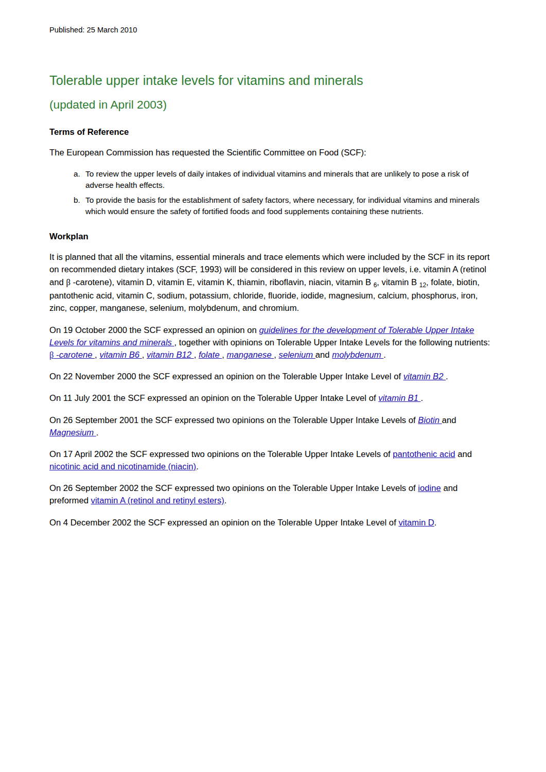Published: 25 March 2010
Tolerable upper intake levels for vitamins and minerals
(updated in April 2003)
Terms of Reference
The European Commission has requested the Scientific Committee on Food (SCF):
To review the upper levels of daily intakes of individual vitamins and minerals that are unlikely to pose a risk of adverse health effects.
To provide the basis for the establishment of safety factors, where necessary, for individual vitamins and minerals which would ensure the safety of fortified foods and food supplements containing these nutrients.
Workplan
It is planned that all the vitamins, essential minerals and trace elements which were included by the SCF in its report on recommended dietary intakes (SCF, 1993) will be considered in this review on upper levels, i.e. vitamin A (retinol and β -carotene), vitamin D, vitamin E, vitamin K, thiamin, riboflavin, niacin, vitamin B 6, vitamin B 12, folate, biotin, pantothenic acid, vitamin C, sodium, potassium, chloride, fluoride, iodide, magnesium, calcium, phosphorus, iron, zinc, copper, manganese, selenium, molybdenum, and chromium.
On 19 October 2000 the SCF expressed an opinion on guidelines for the development of Tolerable Upper Intake Levels for vitamins and minerals , together with opinions on Tolerable Upper Intake Levels for the following nutrients: β -carotene , vitamin B6 , vitamin B12 , folate , manganese , selenium and molybdenum .
On 22 November 2000 the SCF expressed an opinion on the Tolerable Upper Intake Level of vitamin B2 .
On 11 July 2001 the SCF expressed an opinion on the Tolerable Upper Intake Level of vitamin B1 .
On 26 September 2001 the SCF expressed two opinions on the Tolerable Upper Intake Levels of Biotin and Magnesium .
On 17 April 2002 the SCF expressed two opinions on the Tolerable Upper Intake Levels of pantothenic acid and nicotinic acid and nicotinamide (niacin).
On 26 September 2002 the SCF expressed two opinions on the Tolerable Upper Intake Levels of iodine and preformed vitamin A (retinol and retinyl esters).
On 4 December 2002 the SCF expressed an opinion on the Tolerable Upper Intake Level of vitamin D.